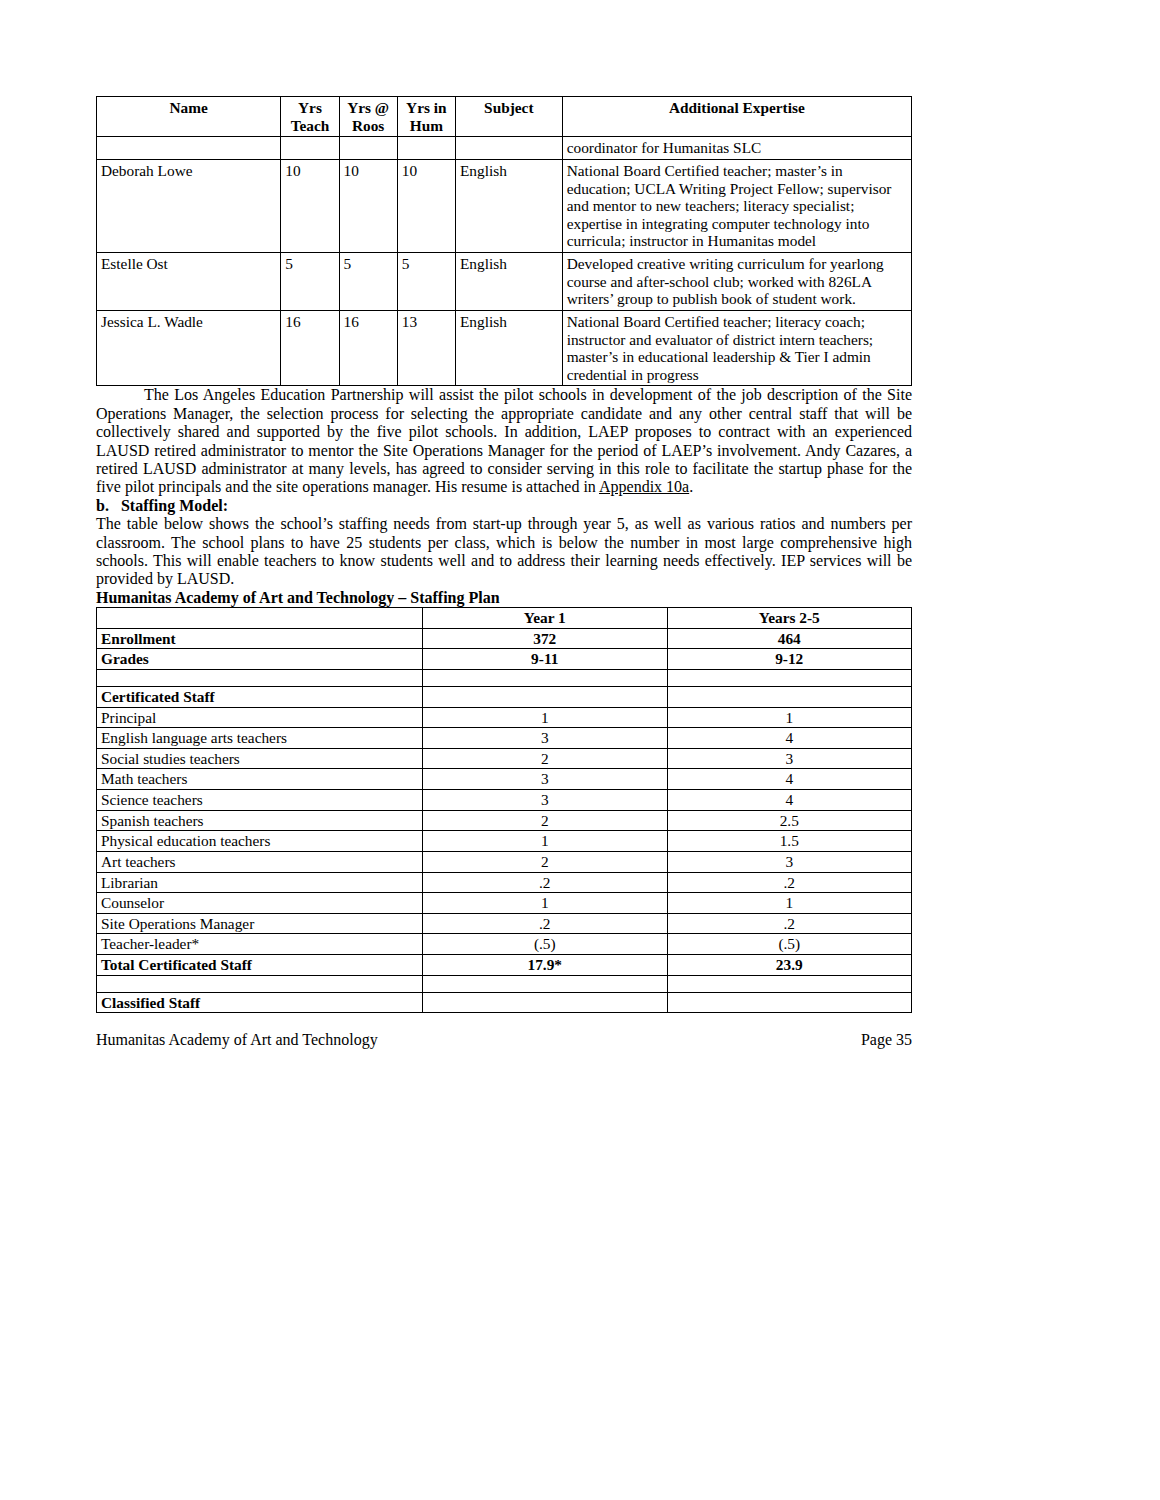| Name | Yrs Teach | Yrs @ Roos | Yrs in Hum | Subject | Additional Expertise |
| --- | --- | --- | --- | --- | --- |
| | | | | | coordinator for Humanitas SLC |
| Deborah Lowe | 10 | 10 | 10 | English | National Board Certified teacher; master’s in education; UCLA Writing Project Fellow; supervisor and mentor to new teachers; literacy specialist; expertise in integrating computer technology into curricula; instructor in Humanitas model |
| Estelle Ost | 5 | 5 | 5 | English | Developed creative writing curriculum for yearlong course and after-school club; worked with 826LA writers’ group to publish book of student work. |
| Jessica L. Wadle | 16 | 16 | 13 | English | National Board Certified teacher; literacy coach; instructor and evaluator of district intern teachers; master’s in educational leadership & Tier I admin credential in progress |
The Los Angeles Education Partnership will assist the pilot schools in development of the job description of the Site Operations Manager, the selection process for selecting the appropriate candidate and any other central staff that will be collectively shared and supported by the five pilot schools. In addition, LAEP proposes to contract with an experienced LAUSD retired administrator to mentor the Site Operations Manager for the period of LAEP’s involvement. Andy Cazares, a retired LAUSD administrator at many levels, has agreed to consider serving in this role to facilitate the startup phase for the five pilot principals and the site operations manager. His resume is attached in Appendix 10a.
b. Staffing Model:
The table below shows the school’s staffing needs from start-up through year 5, as well as various ratios and numbers per classroom. The school plans to have 25 students per class, which is below the number in most large comprehensive high schools. This will enable teachers to know students well and to address their learning needs effectively. IEP services will be provided by LAUSD.
Humanitas Academy of Art and Technology – Staffing Plan
| | Year 1 | Years 2-5 |
| Enrollment | 372 | 464 |
| Grades | 9-11 | 9-12 |
| Certificated Staff | | |
| Principal | 1 | 1 |
| English language arts teachers | 3 | 4 |
| Social studies teachers | 2 | 3 |
| Math teachers | 3 | 4 |
| Science teachers | 3 | 4 |
| Spanish teachers | 2 | 2.5 |
| Physical education teachers | 1 | 1.5 |
| Art teachers | 2 | 3 |
| Librarian | .2 | .2 |
| Counselor | 1 | 1 |
| Site Operations Manager | .2 | .2 |
| Teacher-leader* | (.5) | (.5) |
| Total Certificated Staff | 17.9* | 23.9 |
| Classified Staff | | |
Humanitas Academy of Art and Technology Page 35